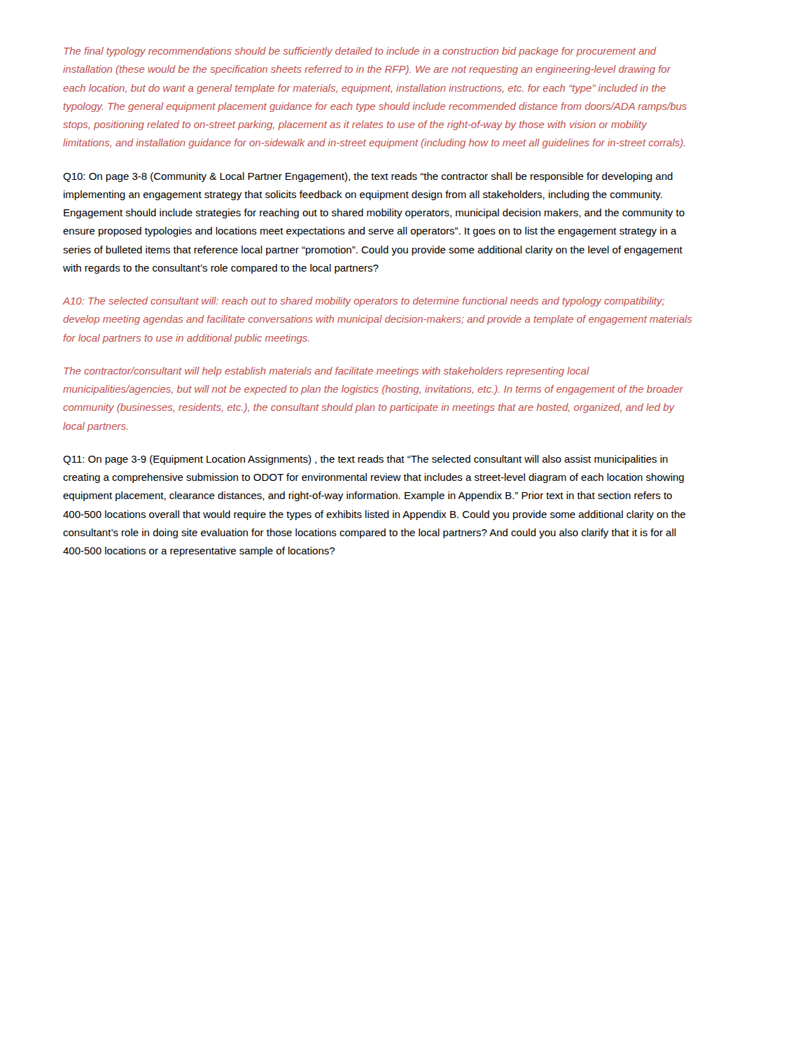The final typology recommendations should be sufficiently detailed to include in a construction bid package for procurement and installation (these would be the specification sheets referred to in the RFP). We are not requesting an engineering-level drawing for each location, but do want a general template for materials, equipment, installation instructions, etc. for each “type” included in the typology. The general equipment placement guidance for each type should include recommended distance from doors/ADA ramps/bus stops, positioning related to on-street parking, placement as it relates to use of the right-of-way by those with vision or mobility limitations, and installation guidance for on-sidewalk and in-street equipment (including how to meet all guidelines for in-street corrals).
Q10: On page 3-8 (Community & Local Partner Engagement), the text reads “the contractor shall be responsible for developing and implementing an engagement strategy that solicits feedback on equipment design from all stakeholders, including the community. Engagement should include strategies for reaching out to shared mobility operators, municipal decision makers, and the community to ensure proposed typologies and locations meet expectations and serve all operators”. It goes on to list the engagement strategy in a series of bulleted items that reference local partner “promotion”. Could you provide some additional clarity on the level of engagement with regards to the consultant’s role compared to the local partners?
A10: The selected consultant will: reach out to shared mobility operators to determine functional needs and typology compatibility; develop meeting agendas and facilitate conversations with municipal decision-makers; and provide a template of engagement materials for local partners to use in additional public meetings.
The contractor/consultant will help establish materials and facilitate meetings with stakeholders representing local municipalities/agencies, but will not be expected to plan the logistics (hosting, invitations, etc.). In terms of engagement of the broader community (businesses, residents, etc.), the consultant should plan to participate in meetings that are hosted, organized, and led by local partners.
Q11: On page 3-9 (Equipment Location Assignments) , the text reads that “The selected consultant will also assist municipalities in creating a comprehensive submission to ODOT for environmental review that includes a street-level diagram of each location showing equipment placement, clearance distances, and right-of-way information. Example in Appendix B.” Prior text in that section refers to 400-500 locations overall that would require the types of exhibits listed in Appendix B. Could you provide some additional clarity on the consultant’s role in doing site evaluation for those locations compared to the local partners? And could you also clarify that it is for all 400-500 locations or a representative sample of locations?